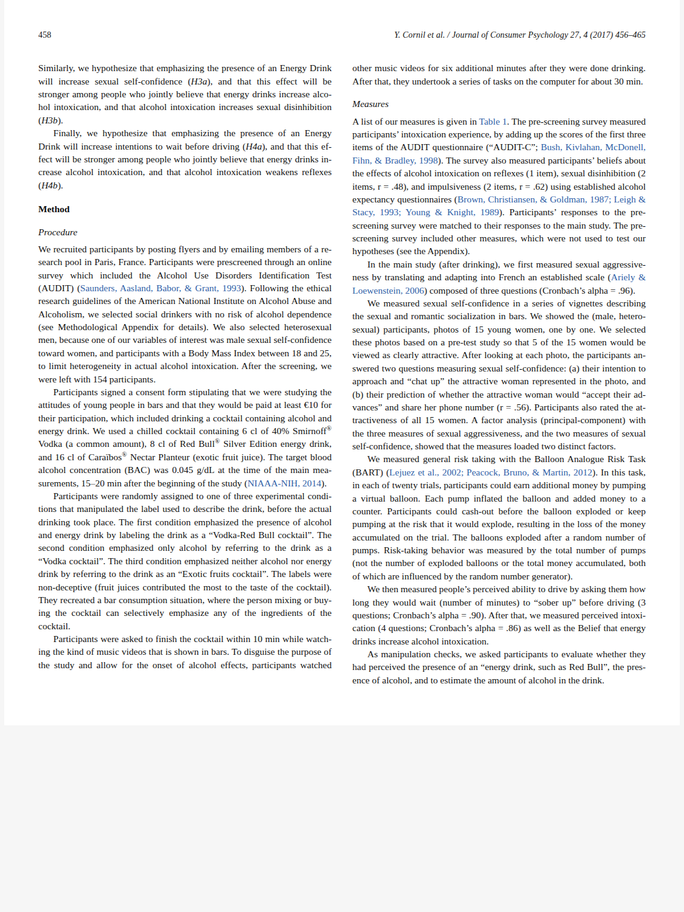458 Y. Cornil et al. / Journal of Consumer Psychology 27, 4 (2017) 456–465
Similarly, we hypothesize that emphasizing the presence of an Energy Drink will increase sexual self-confidence (H3a), and that this effect will be stronger among people who jointly believe that energy drinks increase alcohol intoxication, and that alcohol intoxication increases sexual disinhibition (H3b).
Finally, we hypothesize that emphasizing the presence of an Energy Drink will increase intentions to wait before driving (H4a), and that this effect will be stronger among people who jointly believe that energy drinks increase alcohol intoxication, and that alcohol intoxication weakens reflexes (H4b).
Method
Procedure
We recruited participants by posting flyers and by emailing members of a research pool in Paris, France. Participants were prescreened through an online survey which included the Alcohol Use Disorders Identification Test (AUDIT) (Saunders, Aasland, Babor, & Grant, 1993). Following the ethical research guidelines of the American National Institute on Alcohol Abuse and Alcoholism, we selected social drinkers with no risk of alcohol dependence (see Methodological Appendix for details). We also selected heterosexual men, because one of our variables of interest was male sexual self-confidence toward women, and participants with a Body Mass Index between 18 and 25, to limit heterogeneity in actual alcohol intoxication. After the screening, we were left with 154 participants.
Participants signed a consent form stipulating that we were studying the attitudes of young people in bars and that they would be paid at least €10 for their participation, which included drinking a cocktail containing alcohol and energy drink. We used a chilled cocktail containing 6 cl of 40% Smirnoff® Vodka (a common amount), 8 cl of Red Bull® Silver Edition energy drink, and 16 cl of Caraïbos® Nectar Planteur (exotic fruit juice). The target blood alcohol concentration (BAC) was 0.045 g/dL at the time of the main measurements, 15–20 min after the beginning of the study (NIAAA-NIH, 2014).
Participants were randomly assigned to one of three experimental conditions that manipulated the label used to describe the drink, before the actual drinking took place. The first condition emphasized the presence of alcohol and energy drink by labeling the drink as a “Vodka-Red Bull cocktail”. The second condition emphasized only alcohol by referring to the drink as a “Vodka cocktail”. The third condition emphasized neither alcohol nor energy drink by referring to the drink as an “Exotic fruits cocktail”. The labels were non-deceptive (fruit juices contributed the most to the taste of the cocktail). They recreated a bar consumption situation, where the person mixing or buying the cocktail can selectively emphasize any of the ingredients of the cocktail.
Participants were asked to finish the cocktail within 10 min while watching the kind of music videos that is shown in bars. To disguise the purpose of the study and allow for the onset of alcohol effects, participants watched other music videos for six additional minutes after they were done drinking. After that, they undertook a series of tasks on the computer for about 30 min.
Measures
A list of our measures is given in Table 1. The pre-screening survey measured participants’ intoxication experience, by adding up the scores of the first three items of the AUDIT questionnaire (“AUDIT-C”; Bush, Kivlahan, McDonell, Fihn, & Bradley, 1998). The survey also measured participants’ beliefs about the effects of alcohol intoxication on reflexes (1 item), sexual disinhibition (2 items, r = .48), and impulsiveness (2 items, r = .62) using established alcohol expectancy questionnaires (Brown, Christiansen, & Goldman, 1987; Leigh & Stacy, 1993; Young & Knight, 1989). Participants’ responses to the pre-screening survey were matched to their responses to the main study. The prescreening survey included other measures, which were not used to test our hypotheses (see the Appendix).
In the main study (after drinking), we first measured sexual aggressiveness by translating and adapting into French an established scale (Ariely & Loewenstein, 2006) composed of three questions (Cronbach’s alpha = .96).
We measured sexual self-confidence in a series of vignettes describing the sexual and romantic socialization in bars. We showed the (male, heterosexual) participants, photos of 15 young women, one by one. We selected these photos based on a pre-test study so that 5 of the 15 women would be viewed as clearly attractive. After looking at each photo, the participants answered two questions measuring sexual self-confidence: (a) their intention to approach and “chat up” the attractive woman represented in the photo, and (b) their prediction of whether the attractive woman would “accept their advances” and share her phone number (r = .56). Participants also rated the attractiveness of all 15 women. A factor analysis (principal-component) with the three measures of sexual aggressiveness, and the two measures of sexual self-confidence, showed that the measures loaded two distinct factors.
We measured general risk taking with the Balloon Analogue Risk Task (BART) (Lejuez et al., 2002; Peacock, Bruno, & Martin, 2012). In this task, in each of twenty trials, participants could earn additional money by pumping a virtual balloon. Each pump inflated the balloon and added money to a counter. Participants could cash-out before the balloon exploded or keep pumping at the risk that it would explode, resulting in the loss of the money accumulated on the trial. The balloons exploded after a random number of pumps. Risk-taking behavior was measured by the total number of pumps (not the number of exploded balloons or the total money accumulated, both of which are influenced by the random number generator).
We then measured people’s perceived ability to drive by asking them how long they would wait (number of minutes) to “sober up” before driving (3 questions; Cronbach’s alpha = .90). After that, we measured perceived intoxication (4 questions; Cronbach’s alpha = .86) as well as the Belief that energy drinks increase alcohol intoxication.
As manipulation checks, we asked participants to evaluate whether they had perceived the presence of an “energy drink, such as Red Bull”, the presence of alcohol, and to estimate the amount of alcohol in the drink.